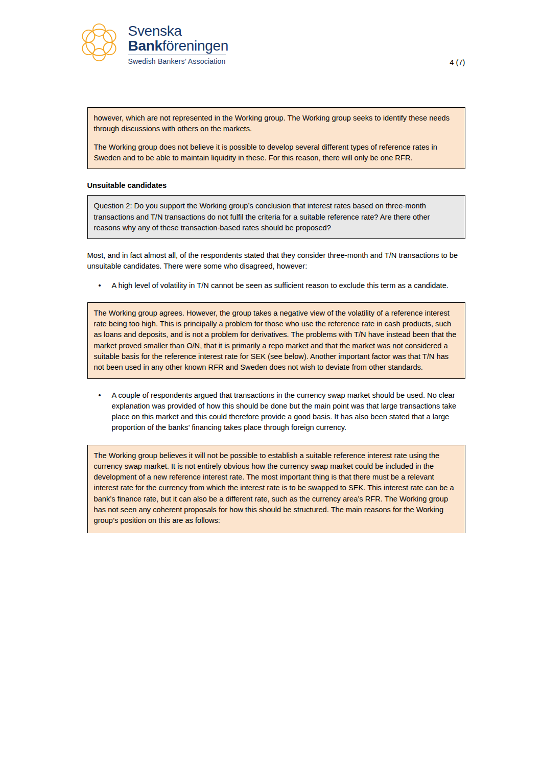Svenska
Bank föreningen
Swedish Bankers’ Association
4 (7)
however, which are not represented in the Working group. The Working group seeks to identify these needs through discussions with others on the markets.
The Working group does not believe it is possible to develop several different types of reference rates in Sweden and to be able to maintain liquidity in these. For this reason, there will only be one RFR.
Unsuitable candidates
Question 2: Do you support the Working group’s conclusion that interest rates based on three-month transactions and T/N transactions do not fulfil the criteria for a suitable reference rate? Are there other reasons why any of these transaction-based rates should be proposed?
Most, and in fact almost all, of the respondents stated that they consider three-month and T/N transactions to be unsuitable candidates. There were some who disagreed, however:
A high level of volatility in T/N cannot be seen as sufficient reason to exclude this term as a candidate.
The Working group agrees. However, the group takes a negative view of the volatility of a reference interest rate being too high. This is principally a problem for those who use the reference rate in cash products, such as loans and deposits, and is not a problem for derivatives. The problems with T/N have instead been that the market proved smaller than O/N, that it is primarily a repo market and that the market was not considered a suitable basis for the reference interest rate for SEK (see below). Another important factor was that T/N has not been used in any other known RFR and Sweden does not wish to deviate from other standards.
A couple of respondents argued that transactions in the currency swap market should be used. No clear explanation was provided of how this should be done but the main point was that large transactions take place on this market and this could therefore provide a good basis. It has also been stated that a large proportion of the banks’ financing takes place through foreign currency.
The Working group believes it will not be possible to establish a suitable reference interest rate using the currency swap market. It is not entirely obvious how the currency swap market could be included in the development of a new reference interest rate. The most important thing is that there must be a relevant interest rate for the currency from which the interest rate is to be swapped to SEK. This interest rate can be a bank’s finance rate, but it can also be a different rate, such as the currency area’s RFR. The Working group has not seen any coherent proposals for how this should be structured. The main reasons for the Working group’s position on this are as follows: